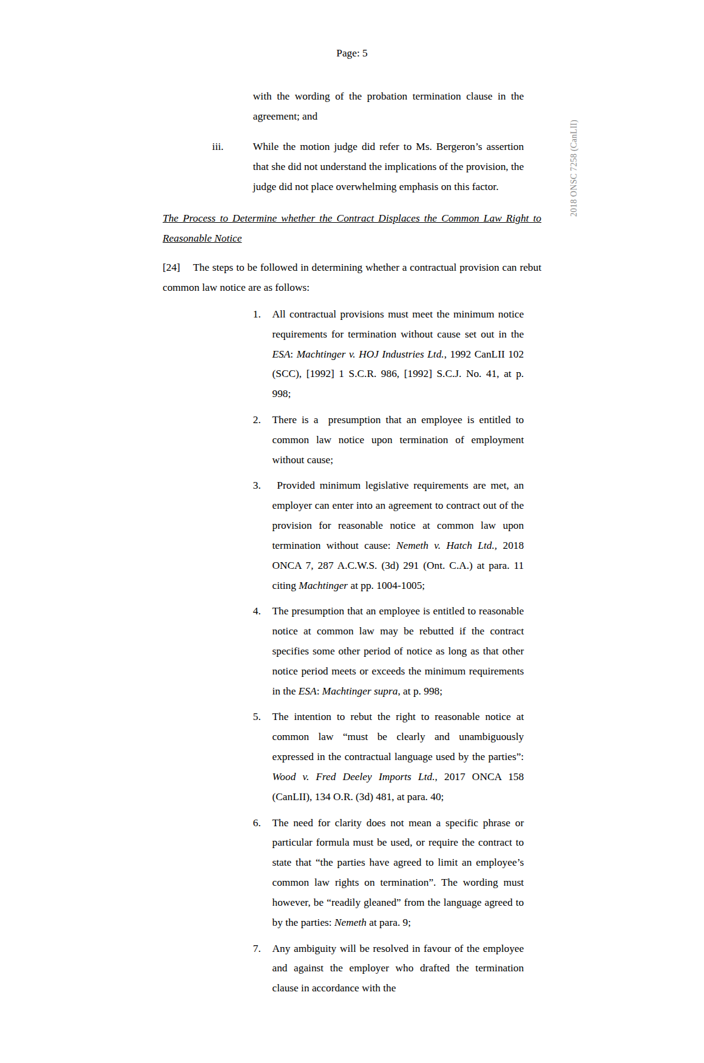Page: 5
2018 ONSC 7258 (CanLII)
with the wording of the probation termination clause in the agreement; and
iii.
While the motion judge did refer to Ms. Bergeron’s assertion that she did not understand the implications of the provision, the judge did not place overwhelming emphasis on this factor.
The Process to Determine whether the Contract Displaces the Common Law Right to Reasonable Notice
[24] The steps to be followed in determining whether a contractual provision can rebut common law notice are as follows:
1.
All contractual provisions must meet the minimum notice requirements for termination without cause set out in the ESA: Machtinger v. HOJ Industries Ltd., 1992 CanLII 102 (SCC), [1992] 1 S.C.R. 986, [1992] S.C.J. No. 41, at p. 998;
2.
There is a presumption that an employee is entitled to common law notice upon termination of employment without cause;
3.
Provided minimum legislative requirements are met, an employer can enter into an agreement to contract out of the provision for reasonable notice at common law upon termination without cause: Nemeth v. Hatch Ltd., 2018 ONCA 7, 287 A.C.W.S. (3d) 291 (Ont. C.A.) at para. 11 citing Machtinger at pp. 1004-1005;
4.
The presumption that an employee is entitled to reasonable notice at common law may be rebutted if the contract specifies some other period of notice as long as that other notice period meets or exceeds the minimum requirements in the ESA: Machtinger supra, at p. 998;
5.
The intention to rebut the right to reasonable notice at common law “must be clearly and unambiguously expressed in the contractual language used by the parties”: Wood v. Fred Deeley Imports Ltd., 2017 ONCA 158 (CanLII), 134 O.R. (3d) 481, at para. 40;
6.
The need for clarity does not mean a specific phrase or particular formula must be used, or require the contract to state that “the parties have agreed to limit an employee’s common law rights on termination”. The wording must however, be “readily gleaned” from the language agreed to by the parties: Nemeth at para. 9;
7.
Any ambiguity will be resolved in favour of the employee and against the employer who drafted the termination clause in accordance with the